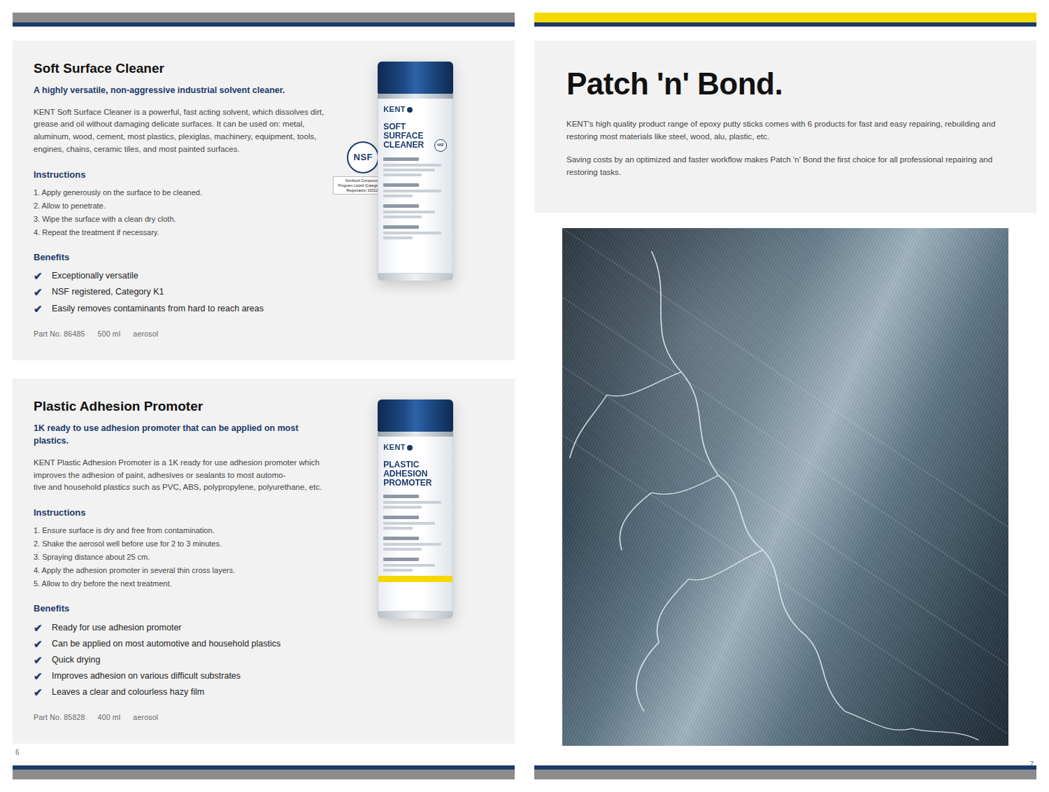Soft Surface Cleaner
A highly versatile, non-aggressive industrial solvent cleaner.
KENT Soft Surface Cleaner is a powerful, fast acting solvent, which dissolves dirt, grease and oil without damaging delicate surfaces. It can be used on: metal, aluminum, wood, cement, most plastics, plexiglas, machinery, equipment, tools, engines, chains, ceramic tiles, and most painted surfaces.
Instructions
1. Apply generously on the surface to be cleaned.
2. Allow to penetrate.
3. Wipe the surface with a clean dry cloth.
4. Repeat the treatment if necessary.
Benefits
Exceptionally versatile
NSF registered, Category K1
Easily removes contaminants from hard to reach areas
Part No. 86485500 ml aerosol
NSF
Nonfood Compounds
Program Listed (Category K1)
Registration 153122
KENT
Soft Surface
Cleaner
NSF
Plastic Adhesion Promoter
1K ready to use adhesion promoter that can be applied on most plastics.
KENT Plastic Adhesion Promoter is a 1K ready for use adhesion promoter which improves the adhesion of paint, adhesives or sealants to most automo-
tive and household plastics such as PVC, ABS, polypropylene, polyurethane, etc.
Instructions
1. Ensure surface is dry and free from contamination.
2. Shake the aerosol well before use for 2 to 3 minutes.
3. Spraying distance about 25 cm.
4. Apply the adhesion promoter in several thin cross layers.
5. Allow to dry before the next treatment.
Benefits
Ready for use adhesion promoter
Can be applied on most automotive and household plastics
Quick drying
Improves adhesion on various difficult substrates
Leaves a clear and colourless hazy film
Part No. 85828400 ml aerosol
KENT
Plastic
Adhesion Promoter
6
Patch 'n' Bond.
KENT's high quality product range of epoxy putty sticks comes with 6 products for fast and easy repairing, rebuilding and restoring most materials like steel, wood, alu, plastic, etc.
Saving costs by an optimized and faster workflow makes Patch 'n' Bond the first choice for all professional repairing and restoring tasks.
7